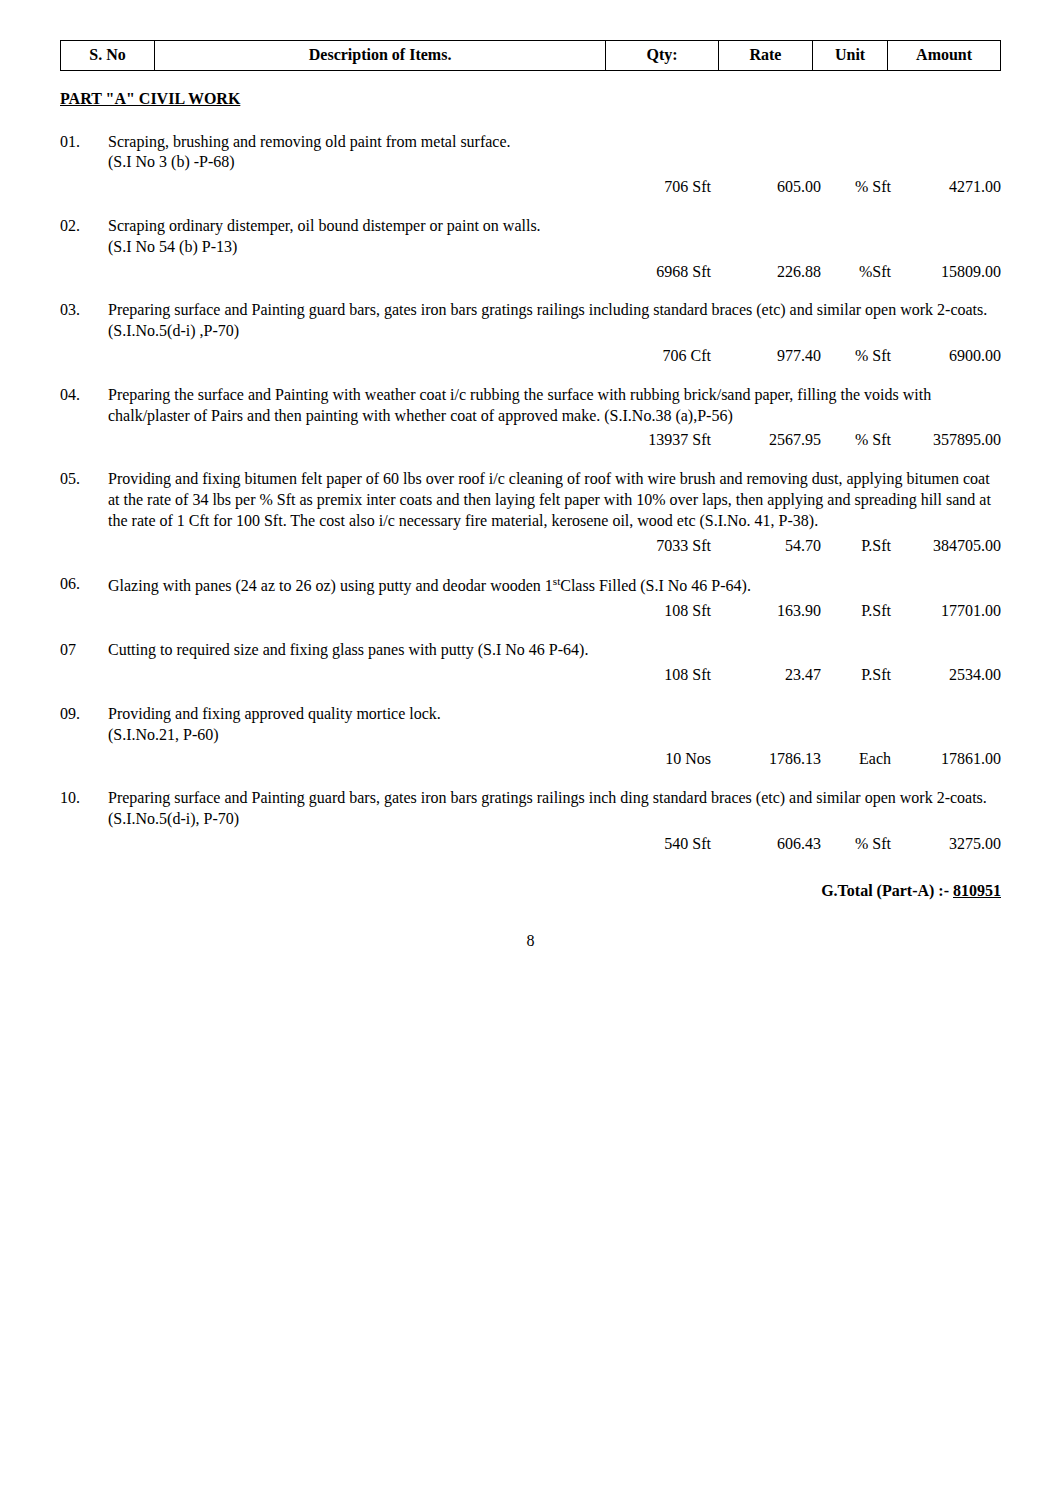| S. No | Description of Items. | Qty: | Rate | Unit | Amount |
| --- | --- | --- | --- | --- | --- |
PART "A" CIVIL WORK
01.
Scraping, brushing and removing old paint from metal surface.
(S.I No 3 (b) -P-68)
706 Sft 605.00 % Sft 4271.00
02.
Scraping ordinary distemper, oil bound distemper or paint on walls.
(S.I No 54 (b) P-13)
6968 Sft 226.88 %Sft 15809.00
03.
Preparing surface and Painting guard bars, gates iron bars gratings railings including standard braces (etc) and similar open work 2-coats. (S.I.No.5(d-i) ,P-70)
706 Cft 977.40 % Sft 6900.00
04.
Preparing the surface and Painting with weather coat i/c rubbing the surface with rubbing brick/sand paper, filling the voids with chalk/plaster of Pairs and then painting with whether coat of approved make. (S.I.No.38 (a),P-56)
13937 Sft 2567.95 % Sft 357895.00
05.
Providing and fixing bitumen felt paper of 60 lbs over roof i/c cleaning of roof with wire brush and removing dust, applying bitumen coat at the rate of 34 lbs per % Sft as premix inter coats and then laying felt paper with 10% over laps, then applying and spreading hill sand at the rate of 1 Cft for 100 Sft. The cost also i/c necessary fire material, kerosene oil, wood etc (S.I.No. 41, P-38).
7033 Sft 54.70 P.Sft 384705.00
06.
Glazing with panes (24 az to 26 oz) using putty and deodar wooden 1stClass Filled (S.I No 46 P-64).
108 Sft 163.90 P.Sft 17701.00
07
Cutting to required size and fixing glass panes with putty (S.I No 46 P-64).
108 Sft 23.47 P.Sft 2534.00
09.
Providing and fixing approved quality mortice lock.
(S.I.No.21, P-60)
10 Nos 1786.13 Each 17861.00
10.
Preparing surface and Painting guard bars, gates iron bars gratings railings inch ding standard braces (etc) and similar open work 2-coats. (S.I.No.5(d-i), P-70)
540 Sft 606.43 % Sft 3275.00
G.Total (Part-A) :- 810951
8